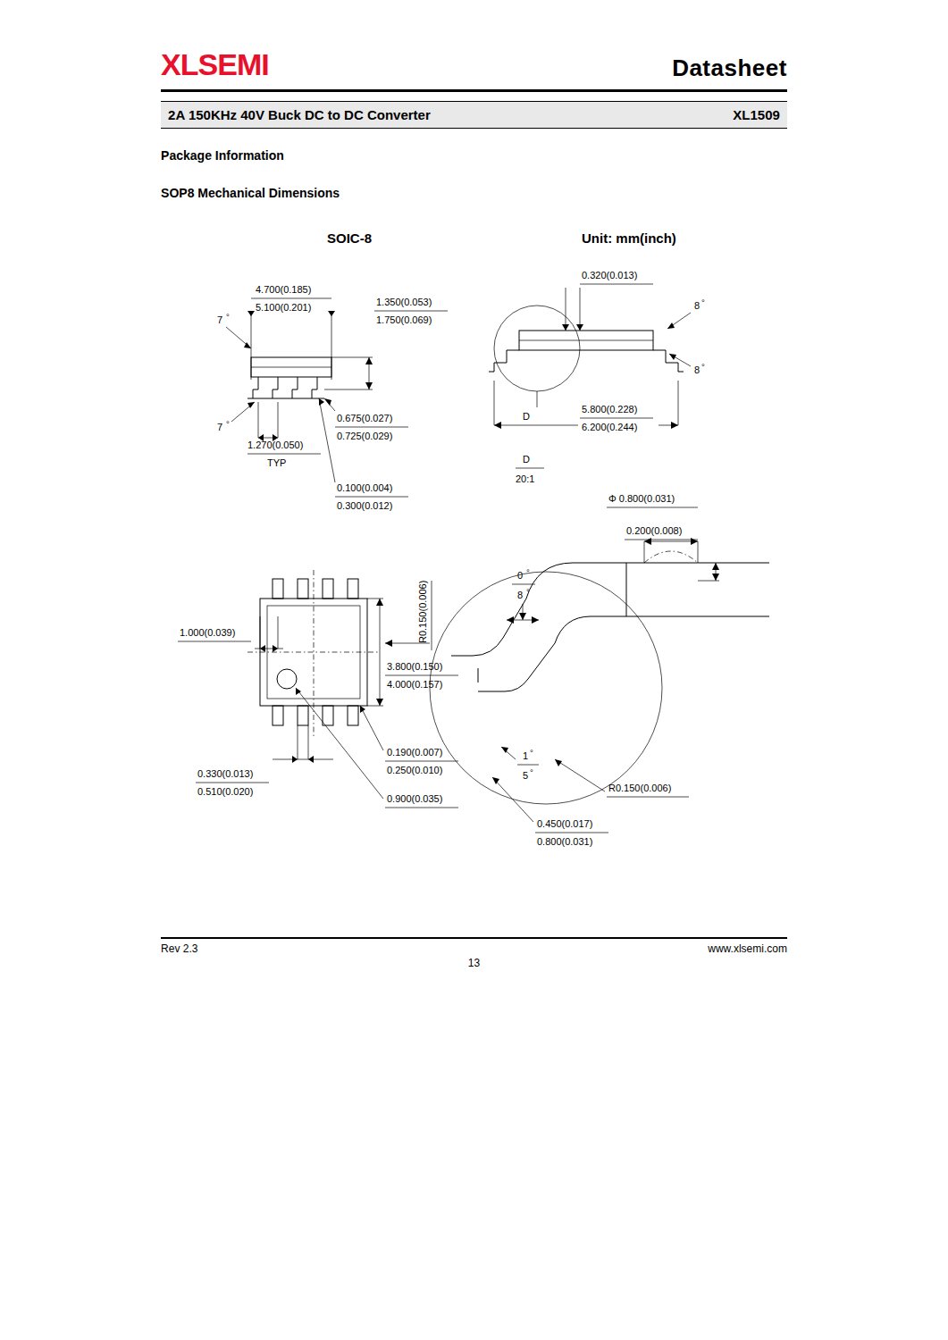XLSEMI
Datasheet
2A 150KHz 40V Buck DC to DC Converter XL1509
Package Information
SOP8 Mechanical Dimensions
SOIC-8 Unit: mm(inch) 4.700(0.185) 5.100(0.201) 7 ° 7 ° 1.350(0.053) 1.750(0.069) 1.270(0.050) TYP 0.675(0.027) 0.725(0.029) 0.100(0.004) 0.300(0.012) 0.320(0.013) 8 ° 8 ° D 5.800(0.228) 6.200(0.244) D 20:1 Φ 0.800(0.031) 0.200(0.008) 0 ° 8 ° 1 ° 5 ° R0.150(0.006) 0.450(0.017) 0.800(0.031) R0.150(0.006) 1.000(0.039) 3.800(0.150) 4.000(0.157) 0.330(0.013) 0.510(0.020) 0.190(0.007) 0.250(0.010) 0.900(0.035)
Rev 2.3 www.xlsemi.com
13